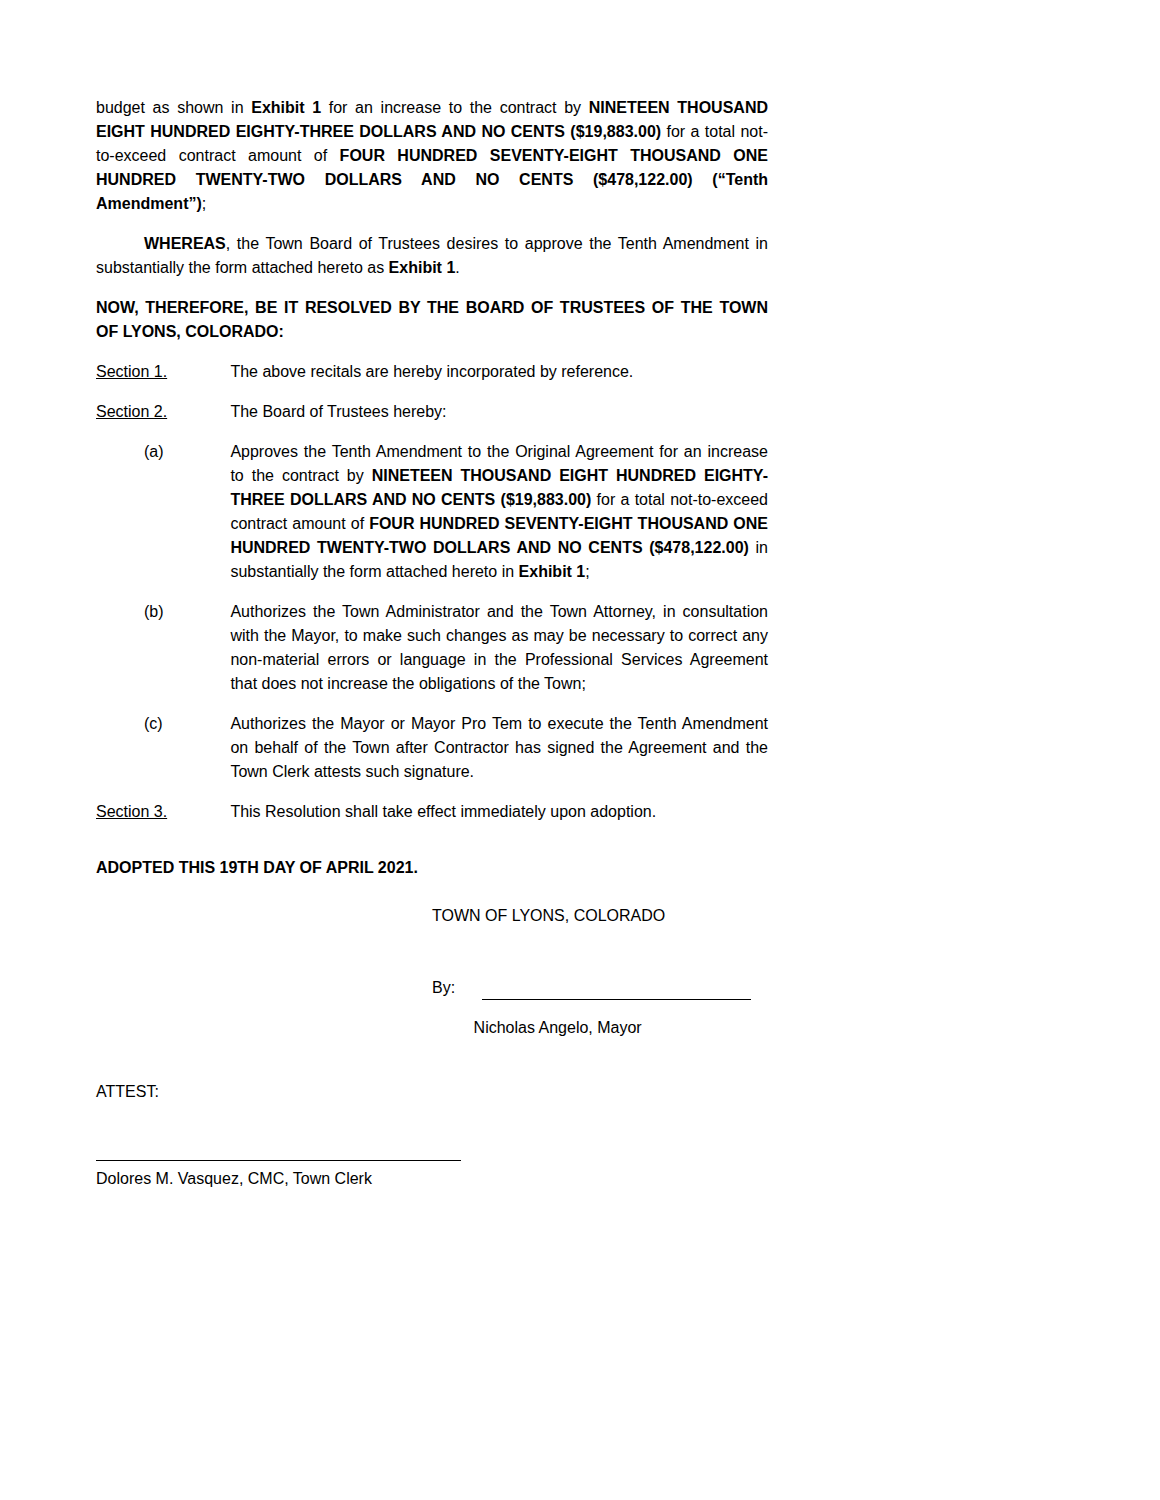budget as shown in Exhibit 1 for an increase to the contract by NINETEEN THOUSAND EIGHT HUNDRED EIGHTY-THREE DOLLARS AND NO CENTS ($19,883.00) for a total not-to-exceed contract amount of FOUR HUNDRED SEVENTY-EIGHT THOUSAND ONE HUNDRED TWENTY-TWO DOLLARS AND NO CENTS ($478,122.00) (“Tenth Amendment”);
WHEREAS, the Town Board of Trustees desires to approve the Tenth Amendment in substantially the form attached hereto as Exhibit 1.
NOW, THEREFORE, BE IT RESOLVED BY THE BOARD OF TRUSTEES OF THE TOWN OF LYONS, COLORADO:
Section 1.
The above recitals are hereby incorporated by reference.
Section 2.
The Board of Trustees hereby:
(a)
Approves the Tenth Amendment to the Original Agreement for an increase to the contract by NINETEEN THOUSAND EIGHT HUNDRED EIGHTY-THREE DOLLARS AND NO CENTS ($19,883.00) for a total not-to-exceed contract amount of FOUR HUNDRED SEVENTY-EIGHT THOUSAND ONE HUNDRED TWENTY-TWO DOLLARS AND NO CENTS ($478,122.00) in substantially the form attached hereto in Exhibit 1;
(b)
Authorizes the Town Administrator and the Town Attorney, in consultation with the Mayor, to make such changes as may be necessary to correct any non-material errors or language in the Professional Services Agreement that does not increase the obligations of the Town;
(c)
Authorizes the Mayor or Mayor Pro Tem to execute the Tenth Amendment on behalf of the Town after Contractor has signed the Agreement and the Town Clerk attests such signature.
Section 3.
This Resolution shall take effect immediately upon adoption.
ADOPTED THIS 19TH DAY OF APRIL 2021.
TOWN OF LYONS, COLORADO
By:
Nicholas Angelo, Mayor
ATTEST:
Dolores M. Vasquez, CMC, Town Clerk